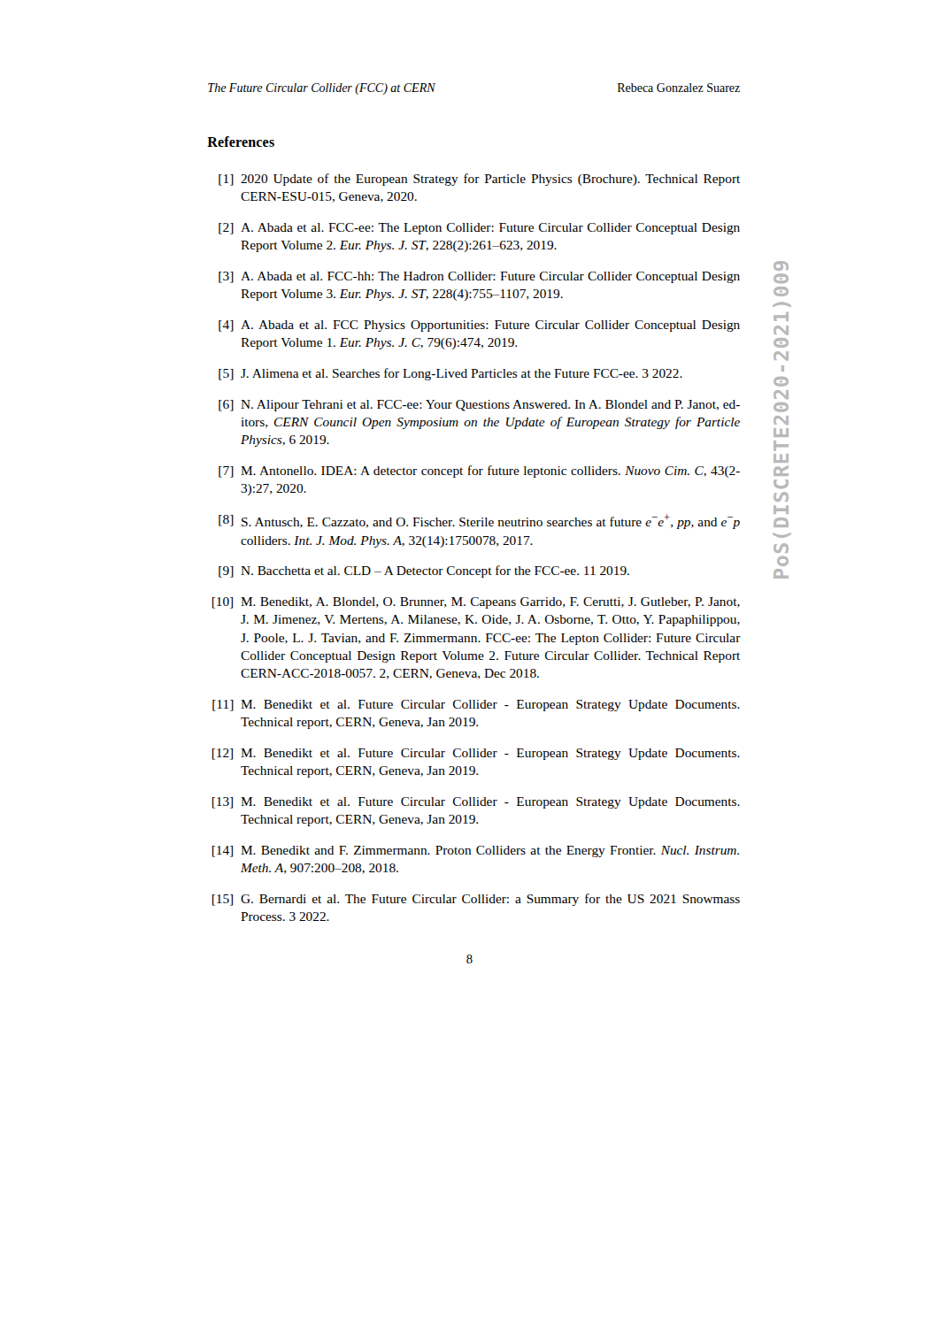The Future Circular Collider (FCC) at CERN Rebeca Gonzalez Suarez
PoS(DISCRETE2020-2021)009
References
[1] 2020 Update of the European Strategy for Particle Physics (Brochure). Technical Report CERN-ESU-015, Geneva, 2020.
[2] A. Abada et al. FCC-ee: The Lepton Collider: Future Circular Collider Conceptual Design Report Volume 2. Eur. Phys. J. ST, 228(2):261–623, 2019.
[3] A. Abada et al. FCC-hh: The Hadron Collider: Future Circular Collider Conceptual Design Report Volume 3. Eur. Phys. J. ST, 228(4):755–1107, 2019.
[4] A. Abada et al. FCC Physics Opportunities: Future Circular Collider Conceptual Design Report Volume 1. Eur. Phys. J. C, 79(6):474, 2019.
[5] J. Alimena et al. Searches for Long-Lived Particles at the Future FCC-ee. 3 2022.
[6] N. Alipour Tehrani et al. FCC-ee: Your Questions Answered. In A. Blondel and P. Janot, editors, CERN Council Open Symposium on the Update of European Strategy for Particle Physics, 6 2019.
[7] M. Antonello. IDEA: A detector concept for future leptonic colliders. Nuovo Cim. C, 43(2-3):27, 2020.
[8] S. Antusch, E. Cazzato, and O. Fischer. Sterile neutrino searches at future e−e+, pp, and e−p colliders. Int. J. Mod. Phys. A, 32(14):1750078, 2017.
[9] N. Bacchetta et al. CLD – A Detector Concept for the FCC-ee. 11 2019.
[10] M. Benedikt, A. Blondel, O. Brunner, M. Capeans Garrido, F. Cerutti, J. Gutleber, P. Janot, J. M. Jimenez, V. Mertens, A. Milanese, K. Oide, J. A. Osborne, T. Otto, Y. Papaphilippou, J. Poole, L. J. Tavian, and F. Zimmermann. FCC-ee: The Lepton Collider: Future Circular Collider Conceptual Design Report Volume 2. Future Circular Collider. Technical Report CERN-ACC-2018-0057. 2, CERN, Geneva, Dec 2018.
[11] M. Benedikt et al. Future Circular Collider - European Strategy Update Documents. Technical report, CERN, Geneva, Jan 2019.
[12] M. Benedikt et al. Future Circular Collider - European Strategy Update Documents. Technical report, CERN, Geneva, Jan 2019.
[13] M. Benedikt et al. Future Circular Collider - European Strategy Update Documents. Technical report, CERN, Geneva, Jan 2019.
[14] M. Benedikt and F. Zimmermann. Proton Colliders at the Energy Frontier. Nucl. Instrum. Meth. A, 907:200–208, 2018.
[15] G. Bernardi et al. The Future Circular Collider: a Summary for the US 2021 Snowmass Process. 3 2022.
8